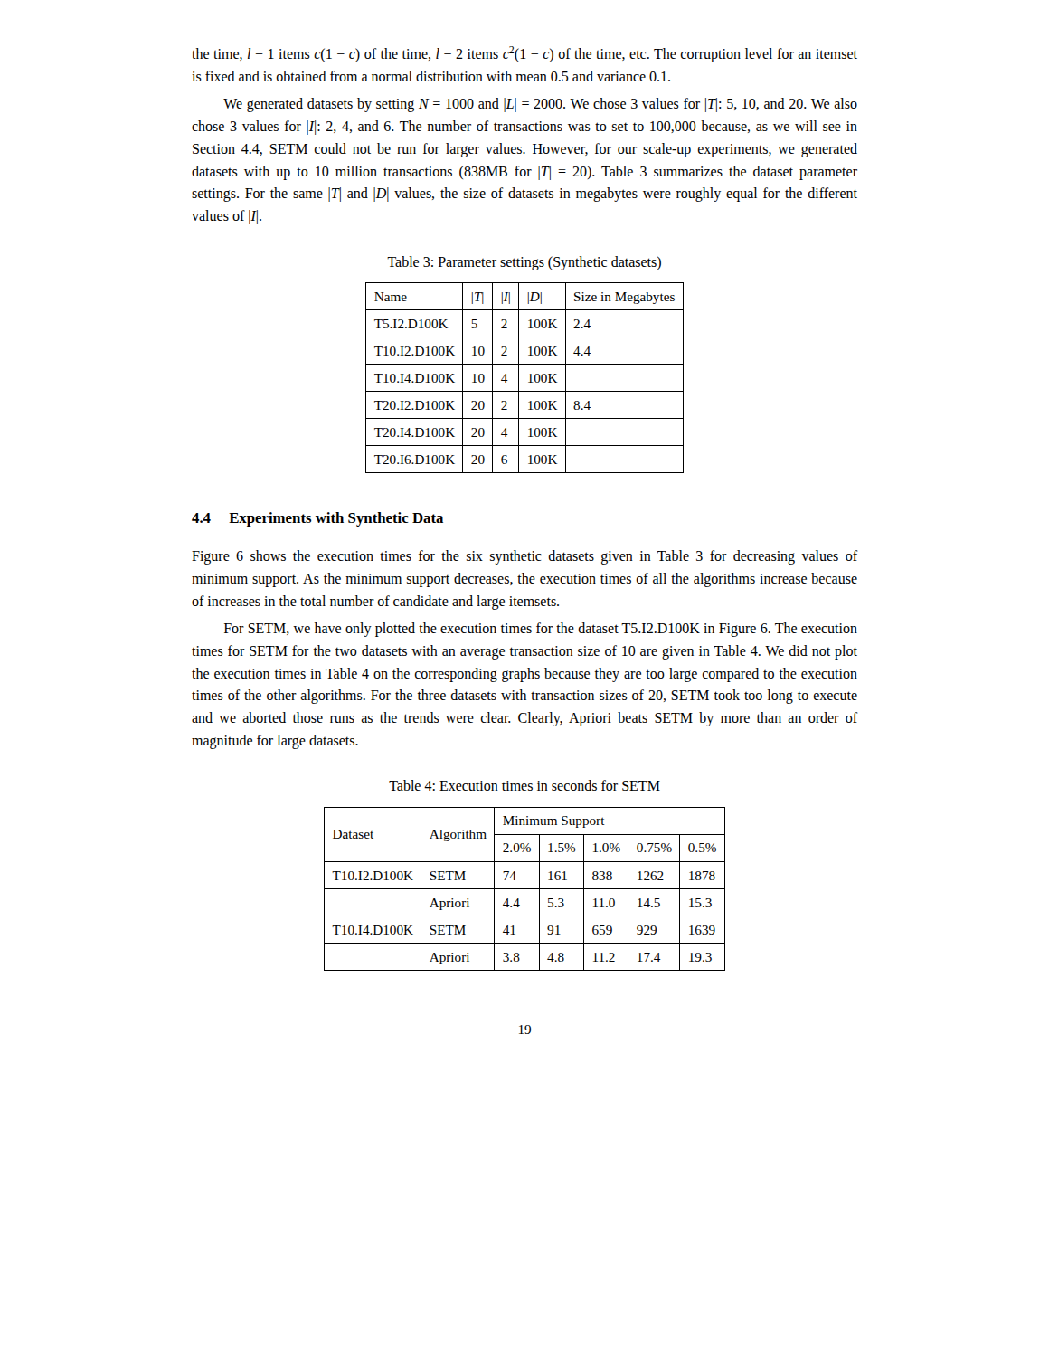the time, l − 1 items c(1 − c) of the time, l − 2 items c2(1 − c) of the time, etc. The corruption level for an itemset is fixed and is obtained from a normal distribution with mean 0.5 and variance 0.1.
We generated datasets by setting N = 1000 and |L| = 2000. We chose 3 values for |T|: 5, 10, and 20. We also chose 3 values for |I|: 2, 4, and 6. The number of transactions was to set to 100,000 because, as we will see in Section 4.4, SETM could not be run for larger values. However, for our scale-up experiments, we generated datasets with up to 10 million transactions (838MB for |T| = 20). Table 3 summarizes the dataset parameter settings. For the same |T| and |D| values, the size of datasets in megabytes were roughly equal for the different values of |I|.
Table 3: Parameter settings (Synthetic datasets)
| Name | / T / | / I / | / D / | Size in Megabytes |
| --- | --- | --- | --- | --- |
| T5.I2.D100K | 5 | 2 | 100K | 2.4 |
| T10.I2.D100K | 10 | 2 | 100K | 4.4 |
| T10.I4.D100K | 10 | 4 | 100K | |
| T20.I2.D100K | 20 | 2 | 100K | 8.4 |
| T20.I4.D100K | 20 | 4 | 100K | |
| T20.I6.D100K | 20 | 6 | 100K | |
4.4 Experiments with Synthetic Data
Figure 6 shows the execution times for the six synthetic datasets given in Table 3 for decreasing values of minimum support. As the minimum support decreases, the execution times of all the algorithms increase because of increases in the total number of candidate and large itemsets.
For SETM, we have only plotted the execution times for the dataset T5.I2.D100K in Figure 6. The execution times for SETM for the two datasets with an average transaction size of 10 are given in Table 4. We did not plot the execution times in Table 4 on the corresponding graphs because they are too large compared to the execution times of the other algorithms. For the three datasets with transaction sizes of 20, SETM took too long to execute and we aborted those runs as the trends were clear. Clearly, Apriori beats SETM by more than an order of magnitude for large datasets.
Table 4: Execution times in seconds for SETM
| Dataset | Algorithm | Minimum Support |
| --- | --- | --- |
| 2.0% | 1.5% | 1.0% | 0.75% | 0.5% |
| T10.I2.D100K | SETM | 74 | 161 | 838 | 1262 | 1878 |
| | Apriori | 4.4 | 5.3 | 11.0 | 14.5 | 15.3 |
| T10.I4.D100K | SETM | 41 | 91 | 659 | 929 | 1639 |
| | Apriori | 3.8 | 4.8 | 11.2 | 17.4 | 19.3 |
19